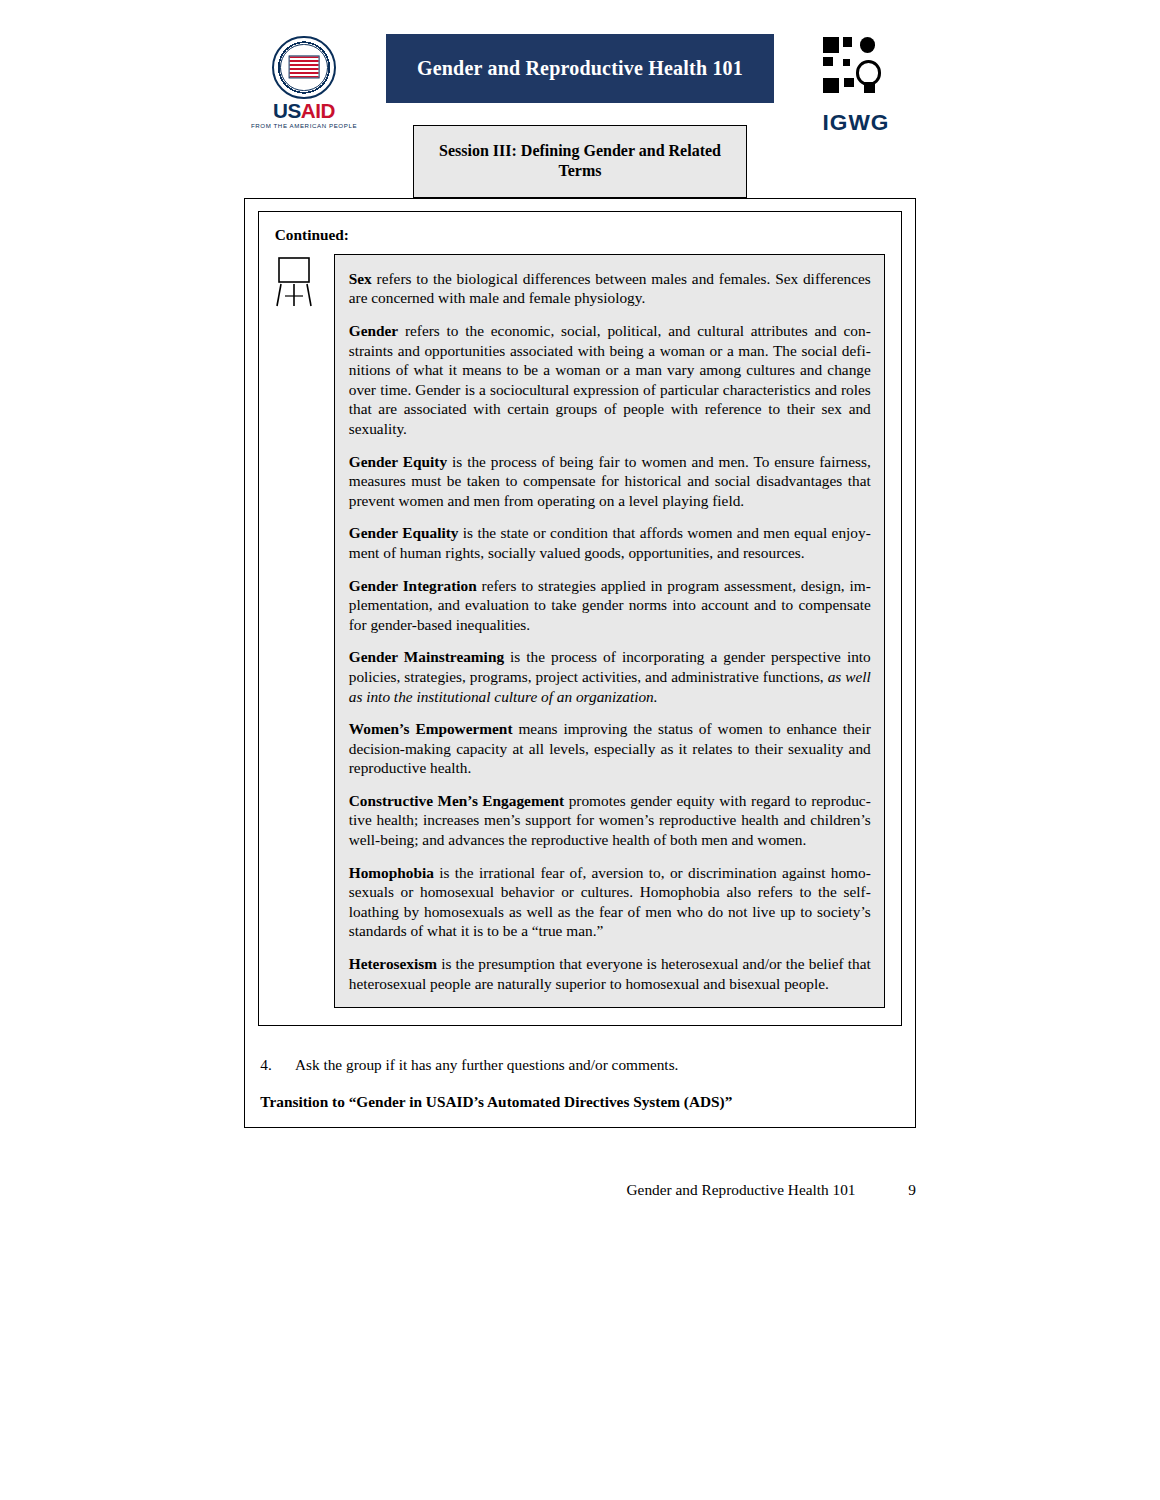USAID
From the American People
Gender and Reproductive Health 101
Session III: Defining Gender and Related Terms
IGWG
Continued:
Sex refers to the biological differences between males and females. Sex differences are concerned with male and female physiology.
Gender refers to the economic, social, political, and cultural attributes and constraints and opportunities associated with being a woman or a man. The social definitions of what it means to be a woman or a man vary among cultures and change over time. Gender is a sociocultural expression of particular characteristics and roles that are associated with certain groups of people with reference to their sex and sexuality.
Gender Equity is the process of being fair to women and men. To ensure fairness, measures must be taken to compensate for historical and social disadvantages that prevent women and men from operating on a level playing field.
Gender Equality is the state or condition that affords women and men equal enjoyment of human rights, socially valued goods, opportunities, and resources.
Gender Integration refers to strategies applied in program assessment, design, implementation, and evaluation to take gender norms into account and to compensate for gender-based inequalities.
Gender Mainstreaming is the process of incorporating a gender perspective into policies, strategies, programs, project activities, and administrative functions, as well as into the institutional culture of an organization.
Women’s Empowerment means improving the status of women to enhance their decision-making capacity at all levels, especially as it relates to their sexuality and reproductive health.
Constructive Men’s Engagement promotes gender equity with regard to reproductive health; increases men’s support for women’s reproductive health and children’s well-being; and advances the reproductive health of both men and women.
Homophobia is the irrational fear of, aversion to, or discrimination against homosexuals or homosexual behavior or cultures. Homophobia also refers to the self-loathing by homosexuals as well as the fear of men who do not live up to society’s standards of what it is to be a “true man.”
Heterosexism is the presumption that everyone is heterosexual and/or the belief that heterosexual people are naturally superior to homosexual and bisexual people.
4.
Ask the group if it has any further questions and/or comments.
Transition to “Gender in USAID’s Automated Directives System (ADS)”
Gender and Reproductive Health 101
9